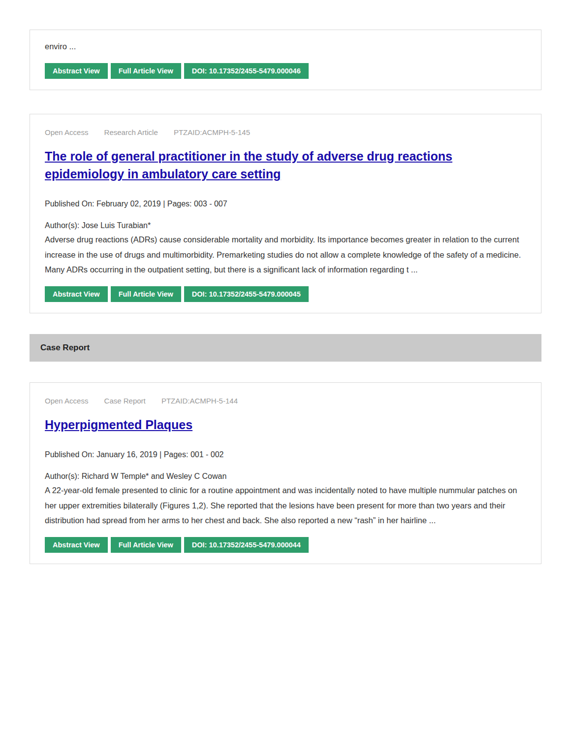enviro ...
Abstract View Full Article View DOI: 10.17352/2455-5479.000046
Open Access Research Article PTZAID:ACMPH-5-145
The role of general practitioner in the study of adverse drug reactions epidemiology in ambulatory care setting
Published On: February 02, 2019 | Pages: 003 - 007
Author(s): Jose Luis Turabian*
Adverse drug reactions (ADRs) cause considerable mortality and morbidity. Its importance becomes greater in relation to the current increase in the use of drugs and multimorbidity. Premarketing studies do not allow a complete knowledge of the safety of a medicine. Many ADRs occurring in the outpatient setting, but there is a significant lack of information regarding t ...
Abstract View Full Article View DOI: 10.17352/2455-5479.000045
Case Report
Open Access Case Report PTZAID:ACMPH-5-144
Hyperpigmented Plaques
Published On: January 16, 2019 | Pages: 001 - 002
Author(s): Richard W Temple* and Wesley C Cowan
A 22-year-old female presented to clinic for a routine appointment and was incidentally noted to have multiple nummular patches on her upper extremities bilaterally (Figures 1,2). She reported that the lesions have been present for more than two years and their distribution had spread from her arms to her chest and back. She also reported a new “rash” in her hairline ...
Abstract View Full Article View DOI: 10.17352/2455-5479.000044